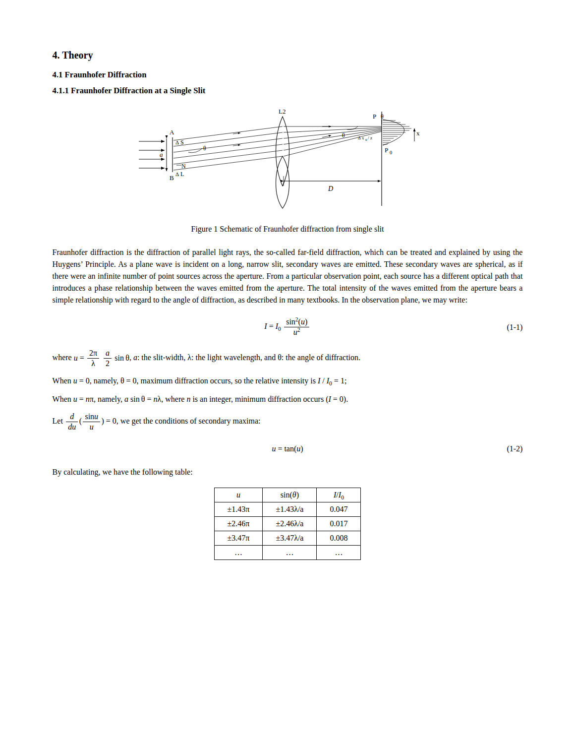4. Theory
4.1 Fraunhofer Diffraction
4.1.1 Fraunhofer Diffraction at a Single Slit
a A B Δ S Δ L N θ L2 θ P θ Δ x 0 / z x P 0 D
Figure 1 Schematic of Fraunhofer diffraction from single slit
Fraunhofer diffraction is the diffraction of parallel light rays, the so-called far-field diffraction, which can be treated and explained by using the Huygens’ Principle. As a plane wave is incident on a long, narrow slit, secondary waves are emitted. These secondary waves are spherical, as if there were an infinite number of point sources across the aperture. From a particular observation point, each source has a different optical path that introduces a phase relationship between the waves emitted from the aperture. The total intensity of the waves emitted from the aperture bears a simple relationship with regard to the angle of diffraction, as described in many textbooks. In the observation plane, we may write:
I = I0 sin2(u) u2 (1-1)
where u = 2π λ a 2 sin θ, a: the slit-width, λ: the light wavelength, and θ: the angle of diffraction.
When u = 0, namely, θ = 0, maximum diffraction occurs, so the relative intensity is I / I0 = 1;
When u = nπ, namely, a sin θ = nλ, where n is an integer, minimum diffraction occurs (I = 0).
Let ddu(sinu u) = 0, we get the conditions of secondary maxima:
u = tan(u) (1-2)
By calculating, we have the following table:
| u | sin( θ ) | I / I 0 |
| --- | --- | --- |
| ±1.43π | ±1.43λ/a | 0.047 |
| ±2.46π | ±2.46λ/a | 0.017 |
| ±3.47π | ±3.47λ/a | 0.008 |
| … | … | … |